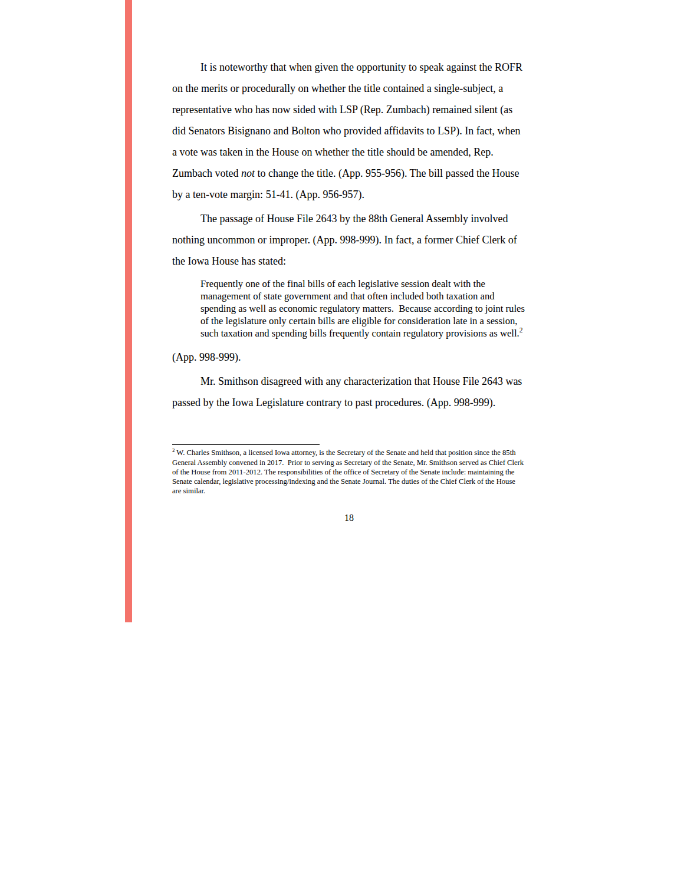It is noteworthy that when given the opportunity to speak against the ROFR on the merits or procedurally on whether the title contained a single-subject, a representative who has now sided with LSP (Rep. Zumbach) remained silent (as did Senators Bisignano and Bolton who provided affidavits to LSP). In fact, when a vote was taken in the House on whether the title should be amended, Rep. Zumbach voted not to change the title. (App. 955-956). The bill passed the House by a ten-vote margin: 51-41. (App. 956-957).
The passage of House File 2643 by the 88th General Assembly involved nothing uncommon or improper. (App. 998-999). In fact, a former Chief Clerk of the Iowa House has stated:
Frequently one of the final bills of each legislative session dealt with the management of state government and that often included both taxation and spending as well as economic regulatory matters. Because according to joint rules of the legislature only certain bills are eligible for consideration late in a session, such taxation and spending bills frequently contain regulatory provisions as well.2
(App. 998-999).
Mr. Smithson disagreed with any characterization that House File 2643 was passed by the Iowa Legislature contrary to past procedures. (App. 998-999).
2 W. Charles Smithson, a licensed Iowa attorney, is the Secretary of the Senate and held that position since the 85th General Assembly convened in 2017. Prior to serving as Secretary of the Senate, Mr. Smithson served as Chief Clerk of the House from 2011-2012. The responsibilities of the office of Secretary of the Senate include: maintaining the Senate calendar, legislative processing/indexing and the Senate Journal. The duties of the Chief Clerk of the House are similar.
18